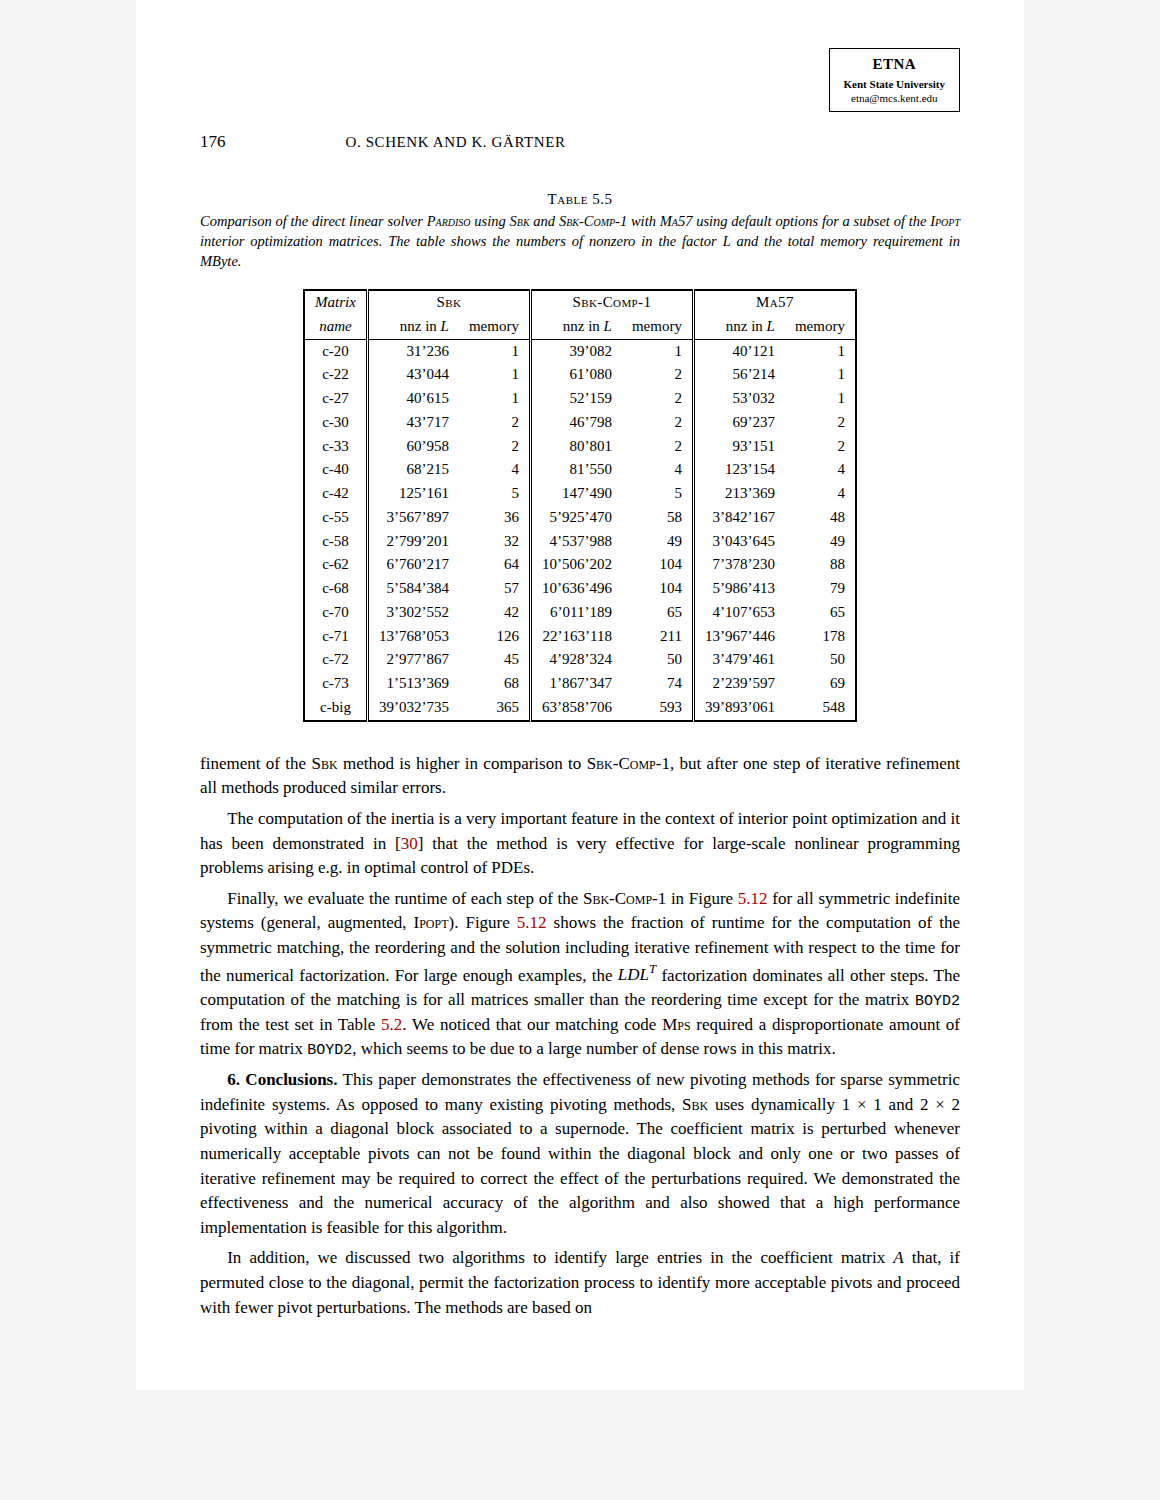ETNA
Kent State University
etna@mcs.kent.edu
176 O. SCHENK AND K. GÄRTNER
Table 5.5
Comparison of the direct linear solver Pardiso using Sbk and Sbk-Comp-1 with Ma57 using default options for a subset of the Ipopt interior optimization matrices. The table shows the numbers of nonzero in the factor L and the total memory requirement in MByte.
| Matrix | Sbk | Sbk-Comp-1 | Ma57 | |
| --- | --- | --- | --- | --- |
| name | nnz in L | memory | nnz in L | memory | nnz in L | memory | |
| c-20 | 31’236 | 1 | 39’082 | 1 | 40’121 | 1 | |
| c-22 | 43’044 | 1 | 61’080 | 2 | 56’214 | 1 | |
| c-27 | 40’615 | 1 | 52’159 | 2 | 53’032 | 1 | |
| c-30 | 43’717 | 2 | 46’798 | 2 | 69’237 | 2 | |
| c-33 | 60’958 | 2 | 80’801 | 2 | 93’151 | 2 | |
| c-40 | 68’215 | 4 | 81’550 | 4 | 123’154 | 4 | |
| c-42 | 125’161 | 5 | 147’490 | 5 | 213’369 | 4 | |
| c-55 | 3’567’897 | 36 | 5’925’470 | 58 | 3’842’167 | 48 | |
| c-58 | 2’799’201 | 32 | 4’537’988 | 49 | 3’043’645 | 49 | |
| c-62 | 6’760’217 | 64 | 10’506’202 | 104 | 7’378’230 | 88 | |
| c-68 | 5’584’384 | 57 | 10’636’496 | 104 | 5’986’413 | 79 | |
| c-70 | 3’302’552 | 42 | 6’011’189 | 65 | 4’107’653 | 65 | |
| c-71 | 13’768’053 | 126 | 22’163’118 | 211 | 13’967’446 | 178 | |
| c-72 | 2’977’867 | 45 | 4’928’324 | 50 | 3’479’461 | 50 | |
| c-73 | 1’513’369 | 68 | 1’867’347 | 74 | 2’239’597 | 69 | |
| c-big | 39’032’735 | 365 | 63’858’706 | 593 | 39’893’061 | 548 | |
finement of the Sbk method is higher in comparison to Sbk-Comp-1, but after one step of iterative refinement all methods produced similar errors.
The computation of the inertia is a very important feature in the context of interior point optimization and it has been demonstrated in [30] that the method is very effective for large-scale nonlinear programming problems arising e.g. in optimal control of PDEs.
Finally, we evaluate the runtime of each step of the Sbk-Comp-1 in Figure 5.12 for all symmetric indefinite systems (general, augmented, Ipopt). Figure 5.12 shows the fraction of runtime for the computation of the symmetric matching, the reordering and the solution including iterative refinement with respect to the time for the numerical factorization. For large enough examples, the LDLT factorization dominates all other steps. The computation of the matching is for all matrices smaller than the reordering time except for the matrix BOYD2 from the test set in Table 5.2. We noticed that our matching code Mps required a disproportionate amount of time for matrix BOYD2, which seems to be due to a large number of dense rows in this matrix.
6. Conclusions. This paper demonstrates the effectiveness of new pivoting methods for sparse symmetric indefinite systems. As opposed to many existing pivoting methods, Sbk uses dynamically 1 × 1 and 2 × 2 pivoting within a diagonal block associated to a supernode. The coefficient matrix is perturbed whenever numerically acceptable pivots can not be found within the diagonal block and only one or two passes of iterative refinement may be required to correct the effect of the perturbations required. We demonstrated the effectiveness and the numerical accuracy of the algorithm and also showed that a high performance implementation is feasible for this algorithm.
In addition, we discussed two algorithms to identify large entries in the coefficient matrix A that, if permuted close to the diagonal, permit the factorization process to identify more acceptable pivots and proceed with fewer pivot perturbations. The methods are based on